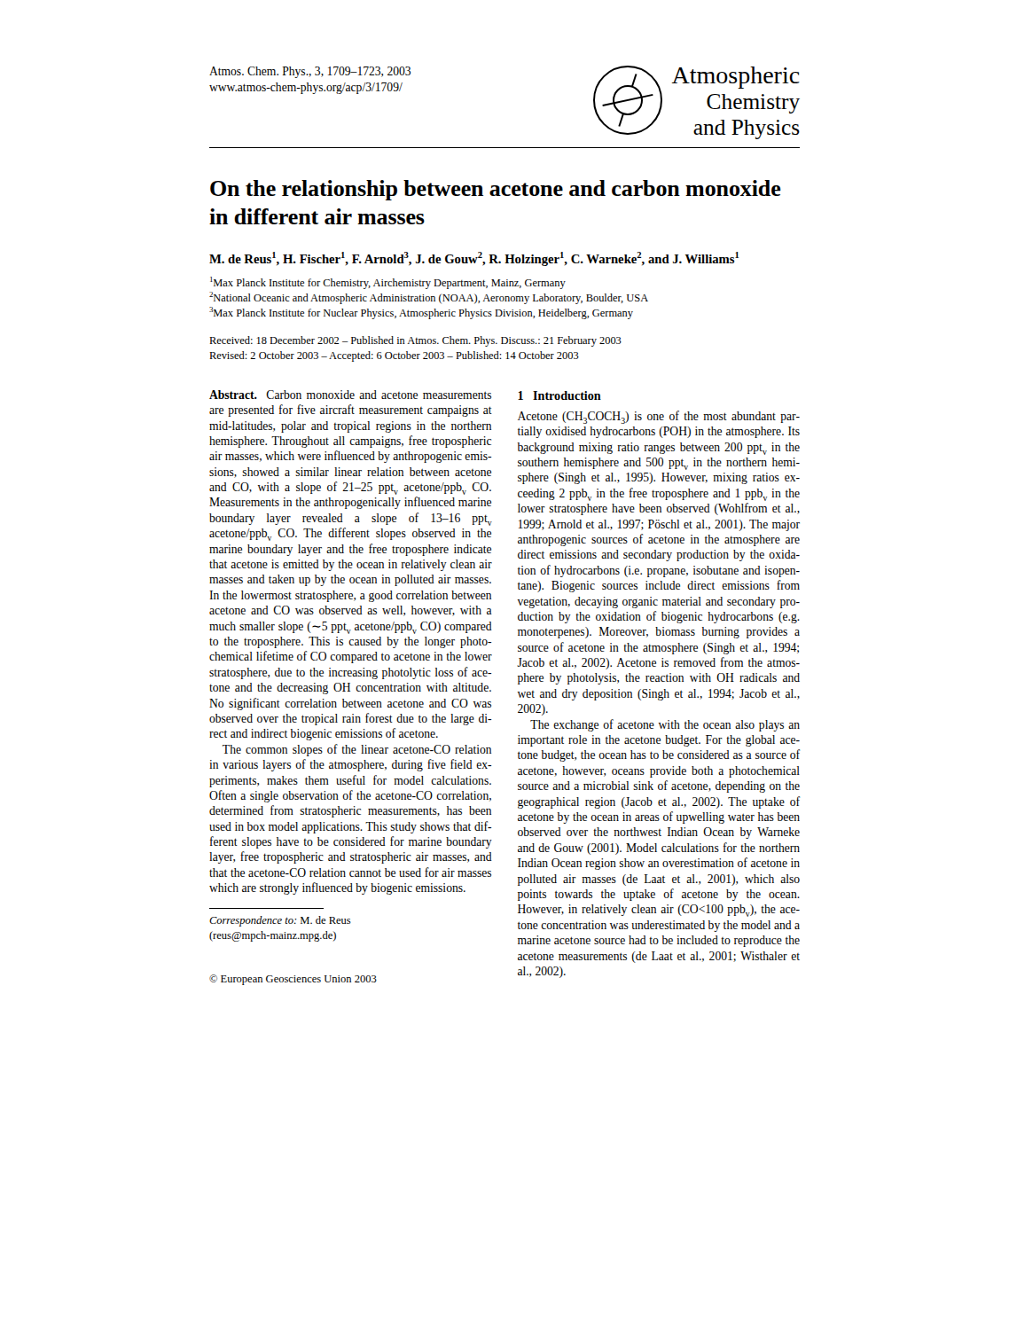Atmos. Chem. Phys., 3, 1709–1723, 2003
www.atmos-chem-phys.org/acp/3/1709/
Atmospheric
Chemistry
and Physics
On the relationship between acetone and carbon monoxide in different air masses
M. de Reus1, H. Fischer1, F. Arnold3, J. de Gouw2, R. Holzinger1, C. Warneke2, and J. Williams1
1Max Planck Institute for Chemistry, Airchemistry Department, Mainz, Germany
2National Oceanic and Atmospheric Administration (NOAA), Aeronomy Laboratory, Boulder, USA
3Max Planck Institute for Nuclear Physics, Atmospheric Physics Division, Heidelberg, Germany
Received: 18 December 2002 – Published in Atmos. Chem. Phys. Discuss.: 21 February 2003
Revised: 2 October 2003 – Accepted: 6 October 2003 – Published: 14 October 2003
Abstract. Carbon monoxide and acetone measurements are presented for five aircraft measurement campaigns at mid-latitudes, polar and tropical regions in the northern hemisphere. Throughout all campaigns, free tropospheric air masses, which were influenced by anthropogenic emissions, showed a similar linear relation between acetone and CO, with a slope of 21–25 pptv acetone/ppbv CO. Measurements in the anthropogenically influenced marine boundary layer revealed a slope of 13–16 pptv acetone/ppbv CO. The different slopes observed in the marine boundary layer and the free troposphere indicate that acetone is emitted by the ocean in relatively clean air masses and taken up by the ocean in polluted air masses. In the lowermost stratosphere, a good correlation between acetone and CO was observed as well, however, with a much smaller slope (∼5 pptv acetone/ppbv CO) compared to the troposphere. This is caused by the longer photochemical lifetime of CO compared to acetone in the lower stratosphere, due to the increasing photolytic loss of acetone and the decreasing OH concentration with altitude. No significant correlation between acetone and CO was observed over the tropical rain forest due to the large direct and indirect biogenic emissions of acetone.
The common slopes of the linear acetone-CO relation in various layers of the atmosphere, during five field experiments, makes them useful for model calculations. Often a single observation of the acetone-CO correlation, determined from stratospheric measurements, has been used in box model applications. This study shows that different slopes have to be considered for marine boundary layer, free tropospheric and stratospheric air masses, and that the acetone-CO relation cannot be used for air masses which are strongly influenced by biogenic emissions.
1 Introduction
Acetone (CH3COCH3) is one of the most abundant partially oxidised hydrocarbons (POH) in the atmosphere. Its background mixing ratio ranges between 200 pptv in the southern hemisphere and 500 pptv in the northern hemisphere (Singh et al., 1995). However, mixing ratios exceeding 2 ppbv in the free troposphere and 1 ppbv in the lower stratosphere have been observed (Wohlfrom et al., 1999; Arnold et al., 1997; Pöschl et al., 2001). The major anthropogenic sources of acetone in the atmosphere are direct emissions and secondary production by the oxidation of hydrocarbons (i.e. propane, isobutane and isopentane). Biogenic sources include direct emissions from vegetation, decaying organic material and secondary production by the oxidation of biogenic hydrocarbons (e.g. monoterpenes). Moreover, biomass burning provides a source of acetone in the atmosphere (Singh et al., 1994; Jacob et al., 2002). Acetone is removed from the atmosphere by photolysis, the reaction with OH radicals and wet and dry deposition (Singh et al., 1994; Jacob et al., 2002).
The exchange of acetone with the ocean also plays an important role in the acetone budget. For the global acetone budget, the ocean has to be considered as a source of acetone, however, oceans provide both a photochemical source and a microbial sink of acetone, depending on the geographical region (Jacob et al., 2002). The uptake of acetone by the ocean in areas of upwelling water has been observed over the northwest Indian Ocean by Warneke and de Gouw (2001). Model calculations for the northern Indian Ocean region show an overestimation of acetone in polluted air masses (de Laat et al., 2001), which also points towards the uptake of acetone by the ocean. However, in relatively clean air (CO<100 ppbv), the acetone concentration was underestimated by the model and a marine acetone source had to be included to reproduce the acetone measurements (de Laat et al., 2001; Wisthaler et al., 2002).
Correspondence to: M. de Reus
(reus@mpch-mainz.mpg.de)
© European Geosciences Union 2003